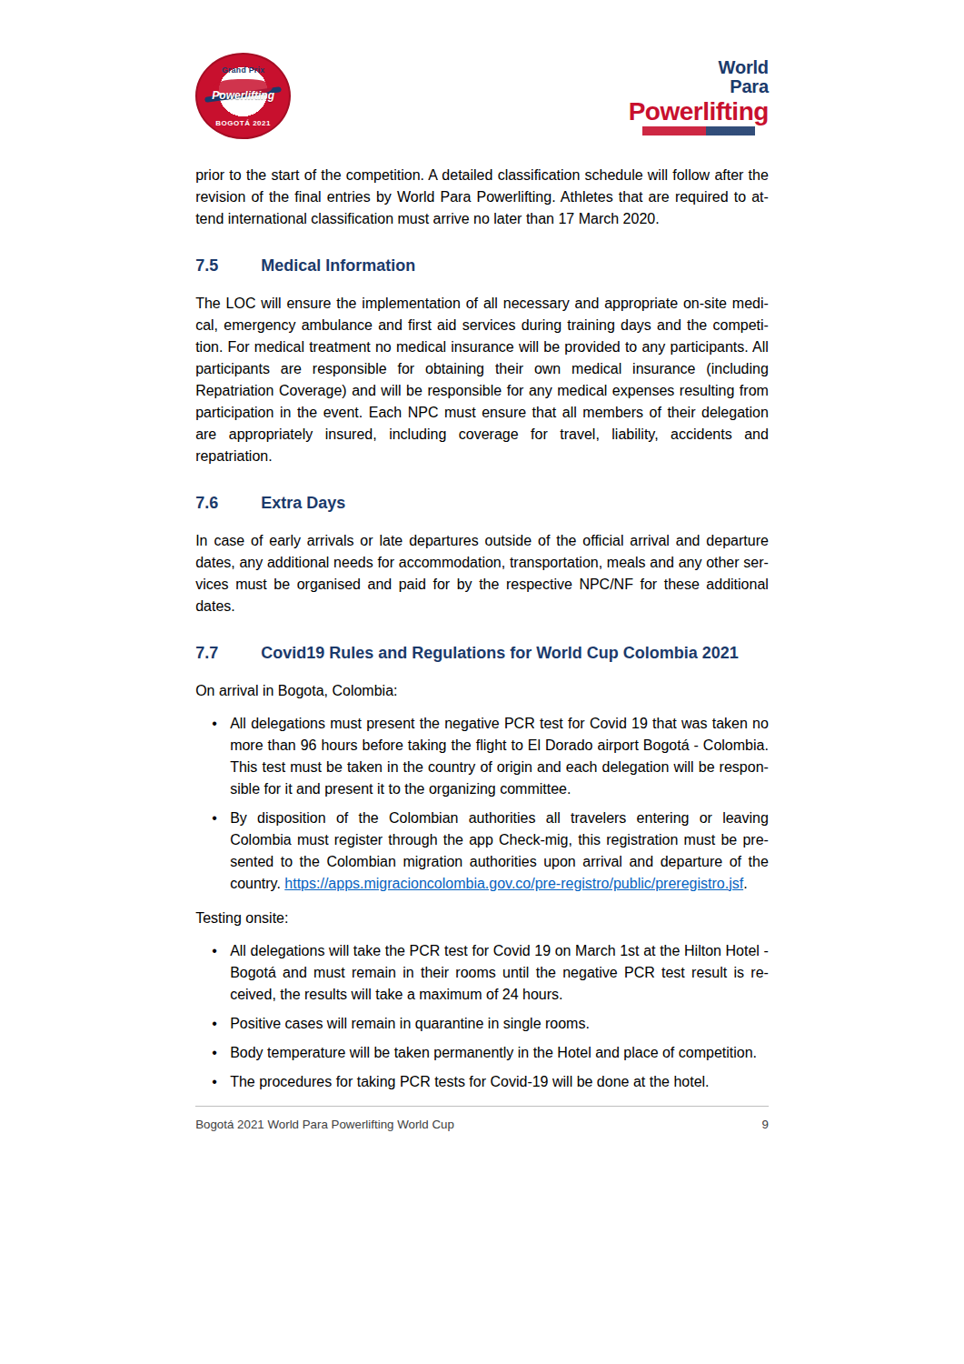Grand Prix
Powerlifting
BOGOTÁ 2021
World
Para
Powerlifting
prior to the start of the competition. A detailed classification schedule will follow after the revision of the final entries by World Para Powerlifting. Athletes that are required to attend international classification must arrive no later than 17 March 2020.
7.5 Medical Information
The LOC will ensure the implementation of all necessary and appropriate on-site medical, emergency ambulance and first aid services during training days and the competition. For medical treatment no medical insurance will be provided to any participants. All participants are responsible for obtaining their own medical insurance (including Repatriation Coverage) and will be responsible for any medical expenses resulting from participation in the event. Each NPC must ensure that all members of their delegation are appropriately insured, including coverage for travel, liability, accidents and repatriation.
7.6 Extra Days
In case of early arrivals or late departures outside of the official arrival and departure dates, any additional needs for accommodation, transportation, meals and any other services must be organised and paid for by the respective NPC/NF for these additional dates.
7.7 Covid19 Rules and Regulations for World Cup Colombia 2021
On arrival in Bogota, Colombia:
All delegations must present the negative PCR test for Covid 19 that was taken no more than 96 hours before taking the flight to El Dorado airport Bogotá - Colombia. This test must be taken in the country of origin and each delegation will be responsible for it and present it to the organizing committee.
By disposition of the Colombian authorities all travelers entering or leaving Colombia must register through the app Check-mig, this registration must be presented to the Colombian migration authorities upon arrival and departure of the country. https://apps.migracioncolombia.gov.co/pre-registro/public/preregistro.jsf.
Testing onsite:
All delegations will take the PCR test for Covid 19 on March 1st at the Hilton Hotel - Bogotá and must remain in their rooms until the negative PCR test result is received, the results will take a maximum of 24 hours.
Positive cases will remain in quarantine in single rooms.
Body temperature will be taken permanently in the Hotel and place of competition.
The procedures for taking PCR tests for Covid-19 will be done at the hotel.
Bogotá 2021 World Para Powerlifting World Cup 9